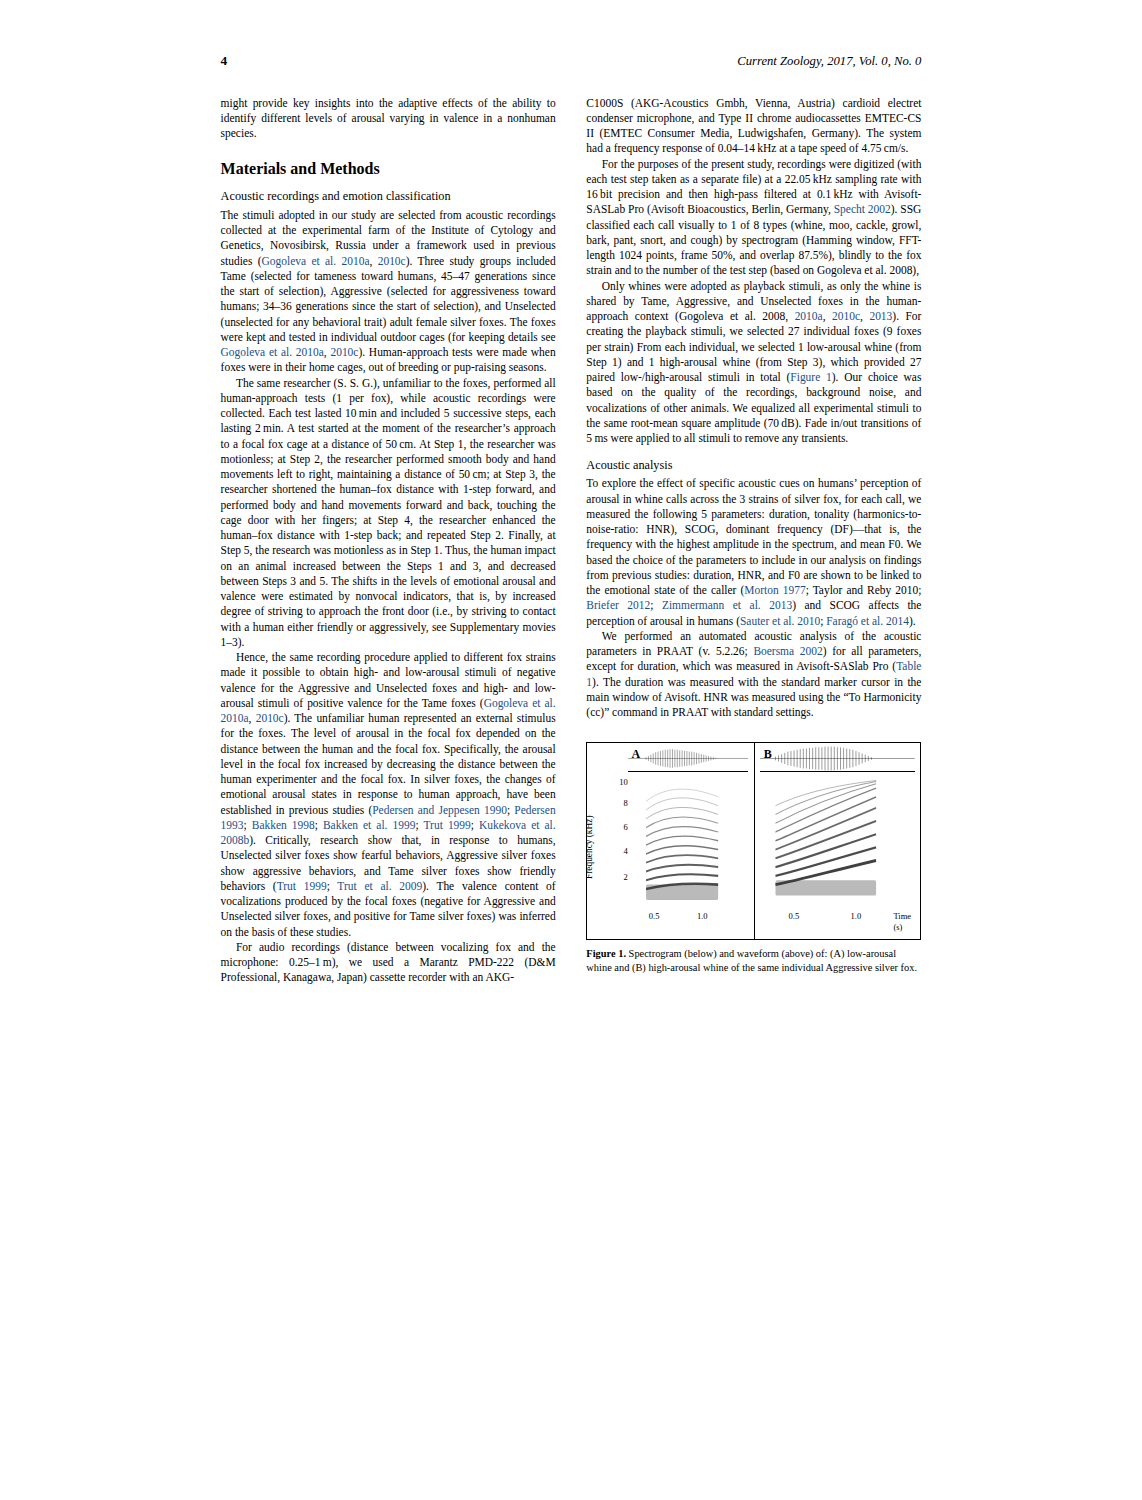4
Current Zoology, 2017, Vol. 0, No. 0
might provide key insights into the adaptive effects of the ability to identify different levels of arousal varying in valence in a nonhuman species.
Materials and Methods
Acoustic recordings and emotion classification
The stimuli adopted in our study are selected from acoustic recordings collected at the experimental farm of the Institute of Cytology and Genetics, Novosibirsk, Russia under a framework used in previous studies (Gogoleva et al. 2010a, 2010c). Three study groups included Tame (selected for tameness toward humans, 45–47 generations since the start of selection), Aggressive (selected for aggressiveness toward humans; 34–36 generations since the start of selection), and Unselected (unselected for any behavioral trait) adult female silver foxes. The foxes were kept and tested in individual outdoor cages (for keeping details see Gogoleva et al. 2010a, 2010c). Human-approach tests were made when foxes were in their home cages, out of breeding or pup-raising seasons.
The same researcher (S. S. G.), unfamiliar to the foxes, performed all human-approach tests (1 per fox), while acoustic recordings were collected. Each test lasted 10 min and included 5 successive steps, each lasting 2 min. A test started at the moment of the researcher’s approach to a focal fox cage at a distance of 50 cm. At Step 1, the researcher was motionless; at Step 2, the researcher performed smooth body and hand movements left to right, maintaining a distance of 50 cm; at Step 3, the researcher shortened the human–fox distance with 1-step forward, and performed body and hand movements forward and back, touching the cage door with her fingers; at Step 4, the researcher enhanced the human–fox distance with 1-step back; and repeated Step 2. Finally, at Step 5, the research was motionless as in Step 1. Thus, the human impact on an animal increased between the Steps 1 and 3, and decreased between Steps 3 and 5. The shifts in the levels of emotional arousal and valence were estimated by nonvocal indicators, that is, by increased degree of striving to approach the front door (i.e., by striving to contact with a human either friendly or aggressively, see Supplementary movies 1–3).
Hence, the same recording procedure applied to different fox strains made it possible to obtain high- and low-arousal stimuli of negative valence for the Aggressive and Unselected foxes and high- and low-arousal stimuli of positive valence for the Tame foxes (Gogoleva et al. 2010a, 2010c). The unfamiliar human represented an external stimulus for the foxes. The level of arousal in the focal fox depended on the distance between the human and the focal fox. Specifically, the arousal level in the focal fox increased by decreasing the distance between the human experimenter and the focal fox. In silver foxes, the changes of emotional arousal states in response to human approach, have been established in previous studies (Pedersen and Jeppesen 1990; Pedersen 1993; Bakken 1998; Bakken et al. 1999; Trut 1999; Kukekova et al. 2008b). Critically, research show that, in response to humans, Unselected silver foxes show fearful behaviors, Aggressive silver foxes show aggressive behaviors, and Tame silver foxes show friendly behaviors (Trut 1999; Trut et al. 2009). The valence content of vocalizations produced by the focal foxes (negative for Aggressive and Unselected silver foxes, and positive for Tame silver foxes) was inferred on the basis of these studies.
For audio recordings (distance between vocalizing fox and the microphone: 0.25–1 m), we used a Marantz PMD-222 (D&M Professional, Kanagawa, Japan) cassette recorder with an AKG-
C1000S (AKG-Acoustics Gmbh, Vienna, Austria) cardioid electret condenser microphone, and Type II chrome audiocassettes EMTEC-CS II (EMTEC Consumer Media, Ludwigshafen, Germany). The system had a frequency response of 0.04–14 kHz at a tape speed of 4.75 cm/s.
For the purposes of the present study, recordings were digitized (with each test step taken as a separate file) at a 22.05 kHz sampling rate with 16 bit precision and then high-pass filtered at 0.1 kHz with Avisoft-SASLab Pro (Avisoft Bioacoustics, Berlin, Germany, Specht 2002). SSG classified each call visually to 1 of 8 types (whine, moo, cackle, growl, bark, pant, snort, and cough) by spectrogram (Hamming window, FFT-length 1024 points, frame 50%, and overlap 87.5%), blindly to the fox strain and to the number of the test step (based on Gogoleva et al. 2008),
Only whines were adopted as playback stimuli, as only the whine is shared by Tame, Aggressive, and Unselected foxes in the human-approach context (Gogoleva et al. 2008, 2010a, 2010c, 2013). For creating the playback stimuli, we selected 27 individual foxes (9 foxes per strain) From each individual, we selected 1 low-arousal whine (from Step 1) and 1 high-arousal whine (from Step 3), which provided 27 paired low-/high-arousal stimuli in total (Figure 1). Our choice was based on the quality of the recordings, background noise, and vocalizations of other animals. We equalized all experimental stimuli to the same root-mean square amplitude (70 dB). Fade in/out transitions of 5 ms were applied to all stimuli to remove any transients.
Acoustic analysis
To explore the effect of specific acoustic cues on humans’ perception of arousal in whine calls across the 3 strains of silver fox, for each call, we measured the following 5 parameters: duration, tonality (harmonics-to-noise-ratio: HNR), SCOG, dominant frequency (DF)—that is, the frequency with the highest amplitude in the spectrum, and mean F0. We based the choice of the parameters to include in our analysis on findings from previous studies: duration, HNR, and F0 are shown to be linked to the emotional state of the caller (Morton 1977; Taylor and Reby 2010; Briefer 2012; Zimmermann et al. 2013) and SCOG affects the perception of arousal in humans (Sauter et al. 2010; Faragó et al. 2014).
We performed an automated acoustic analysis of the acoustic parameters in PRAAT (v. 5.2.26; Boersma 2002) for all parameters, except for duration, which was measured in Avisoft-SASlab Pro (Table 1). The duration was measured with the standard marker cursor in the main window of Avisoft. HNR was measured using the “To Harmonicity (cc)” command in PRAAT with standard settings.
A
Frequency (kHz)
10 8 6 4 2
0.5 1.0
B
0.5 1.0 Time (s)
Figure 1. Spectrogram (below) and waveform (above) of: (A) low-arousal whine and (B) high-arousal whine of the same individual Aggressive silver fox.